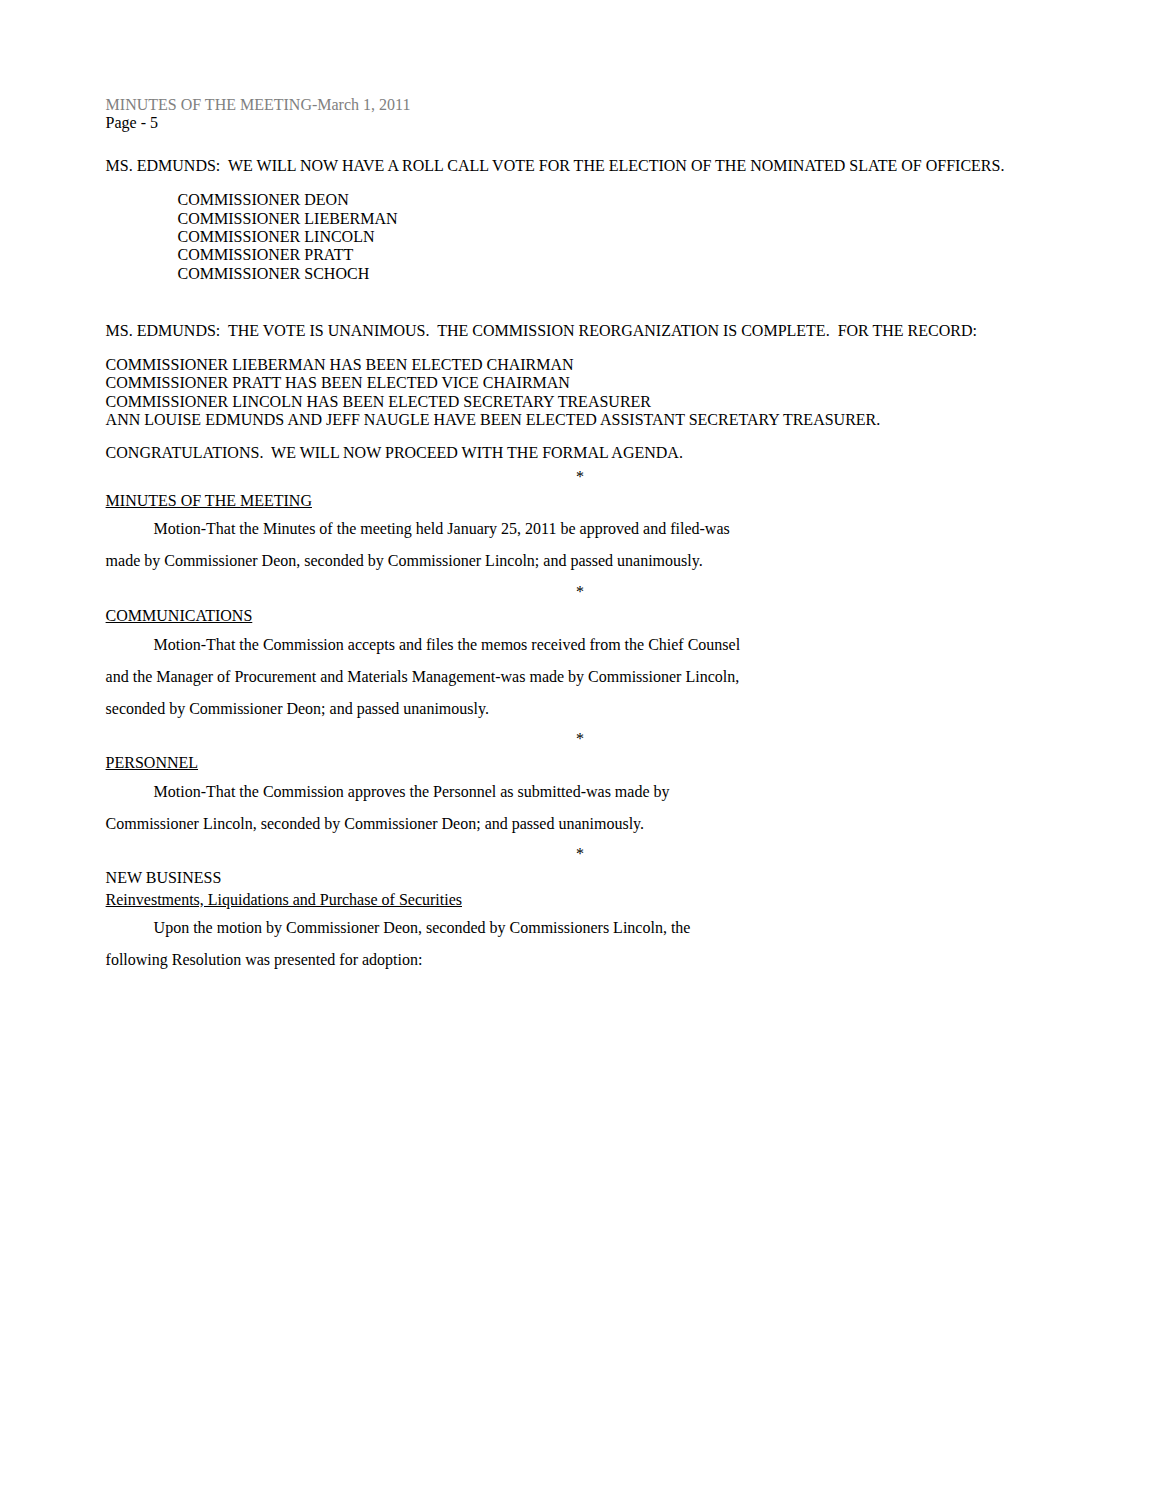MINUTES OF THE MEETING-March 1, 2011
Page - 5
MS. EDMUNDS: WE WILL NOW HAVE A ROLL CALL VOTE FOR THE ELECTION OF THE NOMINATED SLATE OF OFFICERS.
COMMISSIONER DEON
COMMISSIONER LIEBERMAN
COMMISSIONER LINCOLN
COMMISSIONER PRATT
COMMISSIONER SCHOCH
MS. EDMUNDS: THE VOTE IS UNANIMOUS. THE COMMISSION REORGANIZATION IS COMPLETE. FOR THE RECORD:
COMMISSIONER LIEBERMAN HAS BEEN ELECTED CHAIRMAN
COMMISSIONER PRATT HAS BEEN ELECTED VICE CHAIRMAN
COMMISSIONER LINCOLN HAS BEEN ELECTED SECRETARY TREASURER
ANN LOUISE EDMUNDS AND JEFF NAUGLE HAVE BEEN ELECTED ASSISTANT SECRETARY TREASURER.
CONGRATULATIONS. WE WILL NOW PROCEED WITH THE FORMAL AGENDA.
*
MINUTES OF THE MEETING
Motion-That the Minutes of the meeting held January 25, 2011 be approved and filed-was
made by Commissioner Deon, seconded by Commissioner Lincoln; and passed unanimously.
*
COMMUNICATIONS
Motion-That the Commission accepts and files the memos received from the Chief Counsel
and the Manager of Procurement and Materials Management-was made by Commissioner Lincoln,
seconded by Commissioner Deon; and passed unanimously.
*
PERSONNEL
Motion-That the Commission approves the Personnel as submitted-was made by
Commissioner Lincoln, seconded by Commissioner Deon; and passed unanimously.
*
NEW BUSINESS
Reinvestments, Liquidations and Purchase of Securities
Upon the motion by Commissioner Deon, seconded by Commissioners Lincoln, the
following Resolution was presented for adoption: